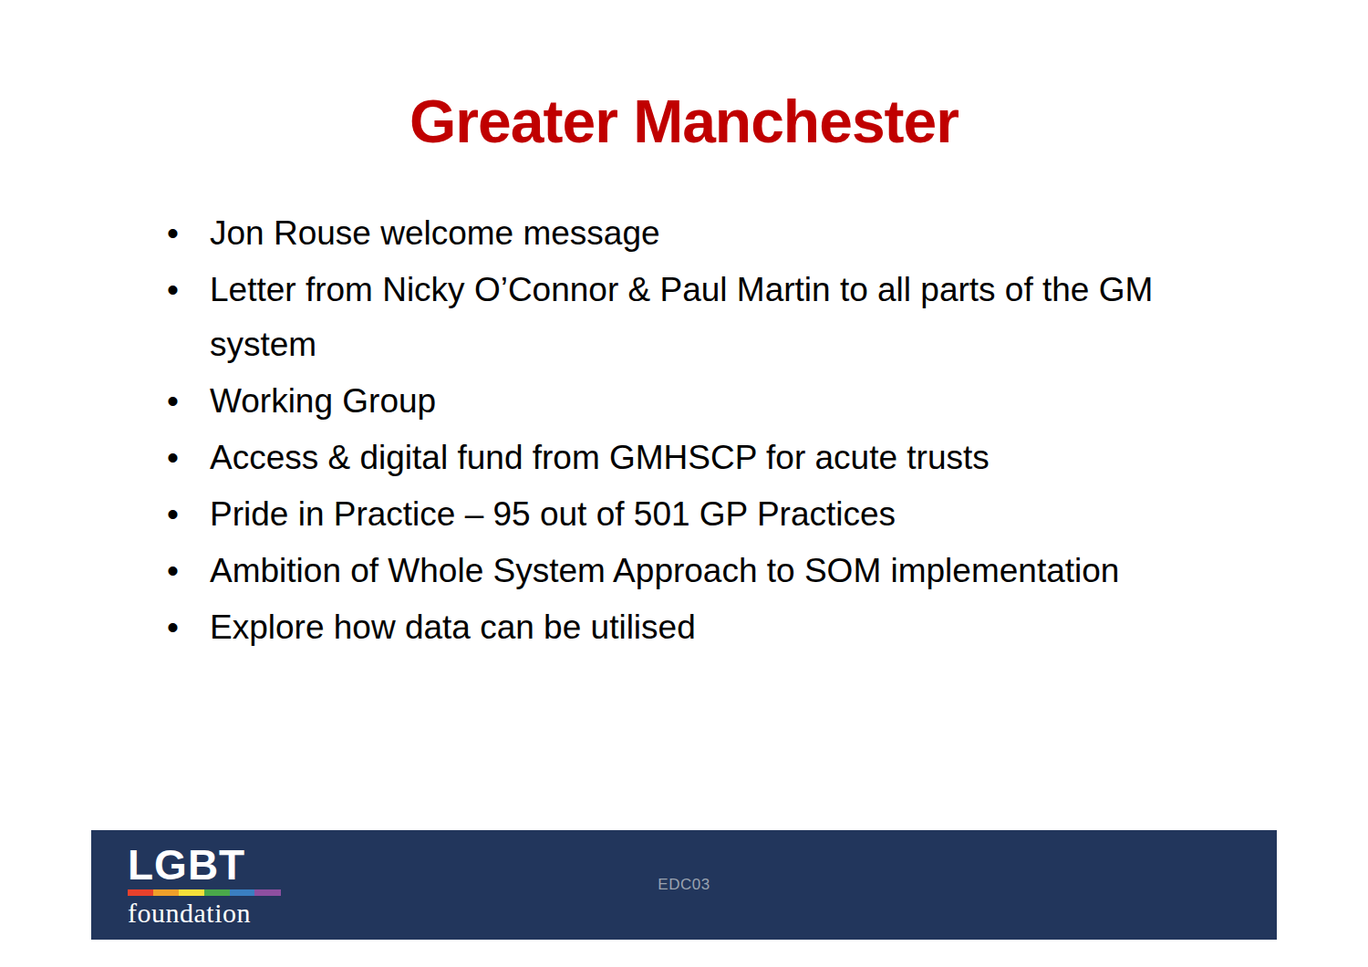Greater Manchester
Jon Rouse welcome message
Letter from Nicky O’Connor & Paul Martin to all parts of the GM system
Working Group
Access & digital fund from GMHSCP for acute trusts
Pride in Practice – 95 out of 501 GP Practices
Ambition of Whole System Approach to SOM implementation
Explore how data can be utilised
LGBT foundation
EDC03